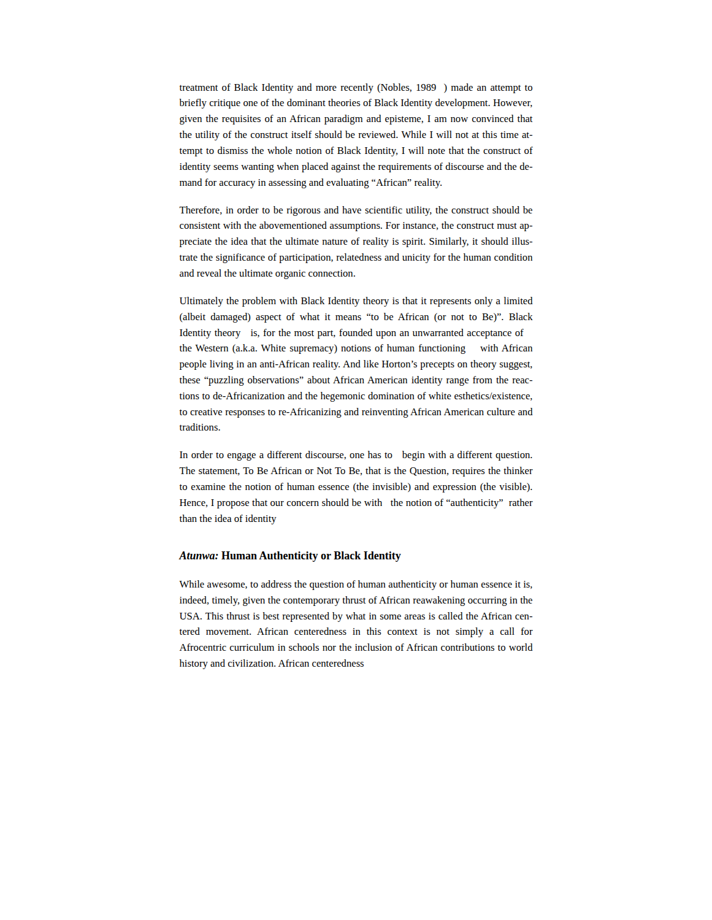treatment of Black Identity and more recently (Nobles, 1989 ) made an attempt to briefly critique one of the dominant theories of Black Identity development. However, given the requisites of an African paradigm and episteme, I am now convinced that the utility of the construct itself should be reviewed. While I will not at this time attempt to dismiss the whole notion of Black Identity, I will note that the construct of identity seems wanting when placed against the requirements of discourse and the demand for accuracy in assessing and evaluating “African” reality.
Therefore, in order to be rigorous and have scientific utility, the construct should be consistent with the abovementioned assumptions. For instance, the construct must appreciate the idea that the ultimate nature of reality is spirit. Similarly, it should illustrate the significance of participation, relatedness and unicity for the human condition and reveal the ultimate organic connection.
Ultimately the problem with Black Identity theory is that it represents only a limited (albeit damaged) aspect of what it means “to be African (or not to Be)”. Black Identity theory is, for the most part, founded upon an unwarranted acceptance of the Western (a.k.a. White supremacy) notions of human functioning with African people living in an anti-African reality. And like Horton’s precepts on theory suggest, these “puzzling observations” about African American identity range from the reactions to de-Africanization and the hegemonic domination of white esthetics/existence, to creative responses to re-Africanizing and reinventing African American culture and traditions.
In order to engage a different discourse, one has to begin with a different question. The statement, To Be African or Not To Be, that is the Question, requires the thinker to examine the notion of human essence (the invisible) and expression (the visible). Hence, I propose that our concern should be with the notion of “authenticity” rather than the idea of identity
Atunwa: Human Authenticity or Black Identity
While awesome, to address the question of human authenticity or human essence it is, indeed, timely, given the contemporary thrust of African reawakening occurring in the USA. This thrust is best represented by what in some areas is called the African centered movement. African centeredness in this context is not simply a call for Afrocentric curriculum in schools nor the inclusion of African contributions to world history and civilization. African centeredness